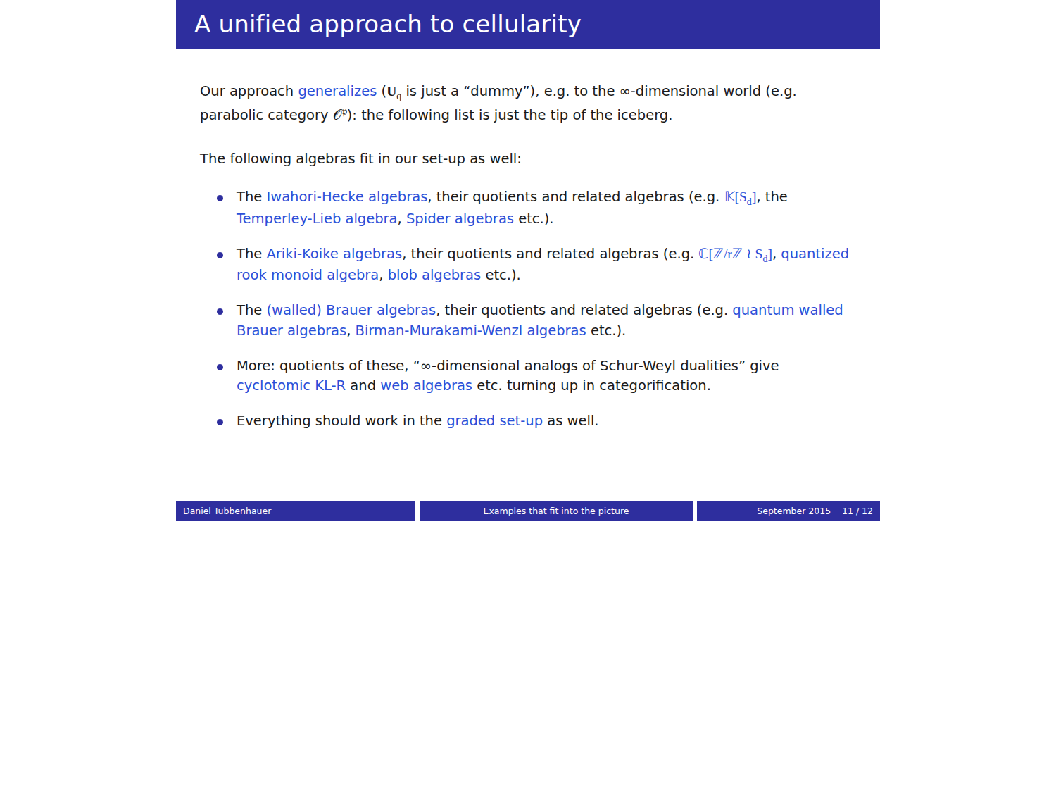A unified approach to cellularity
Our approach generalizes (Uq is just a “dummy”), e.g. to the ∞-dimensional world (e.g. parabolic category 𝒪𝔭): the following list is just the tip of the iceberg.
The following algebras fit in our set-up as well:
The Iwahori-Hecke algebras, their quotients and related algebras (e.g. 𝕂[Sd], the Temperley-Lieb algebra, Spider algebras etc.).
The Ariki-Koike algebras, their quotients and related algebras (e.g. ℂ[ℤ/rℤ ≀ Sd], quantized rook monoid algebra, blob algebras etc.).
The (walled) Brauer algebras, their quotients and related algebras (e.g. quantum walled Brauer algebras, Birman-Murakami-Wenzl algebras etc.).
More: quotients of these, “∞-dimensional analogs of Schur-Weyl dualities” give cyclotomic KL-R and web algebras etc. turning up in categorification.
Everything should work in the graded set-up as well.
Daniel Tubbenhauer
Examples that fit into the picture
September 2015 11 / 12